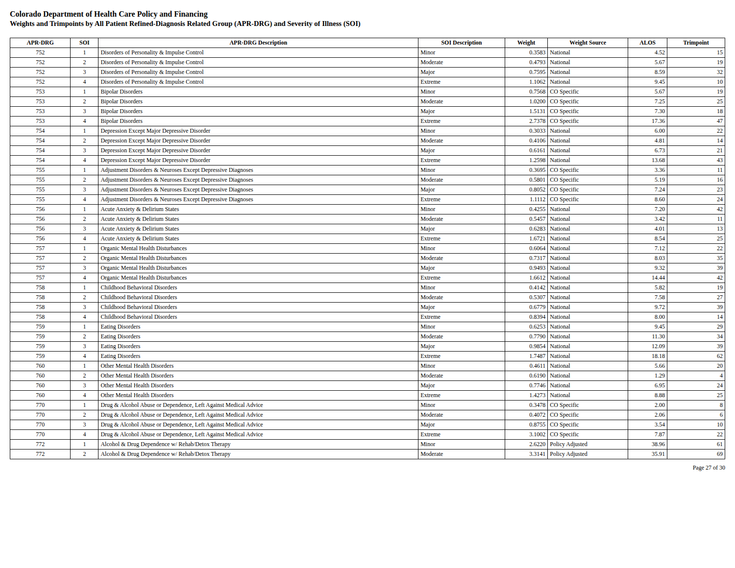Colorado Department of Health Care Policy and Financing
Weights and Trimpoints by All Patient Refined-Diagnosis Related Group (APR-DRG) and Severity of Illness (SOI)
| APR-DRG | SOI | APR-DRG Description | SOI Description | Weight | Weight Source | ALOS | Trimpoint |
| --- | --- | --- | --- | --- | --- | --- | --- |
| 752 | 1 | Disorders of Personality & Impulse Control | Minor | 0.3583 | National | 4.52 | 15 |
| 752 | 2 | Disorders of Personality & Impulse Control | Moderate | 0.4793 | National | 5.67 | 19 |
| 752 | 3 | Disorders of Personality & Impulse Control | Major | 0.7595 | National | 8.59 | 32 |
| 752 | 4 | Disorders of Personality & Impulse Control | Extreme | 1.1062 | National | 9.45 | 10 |
| 753 | 1 | Bipolar Disorders | Minor | 0.7568 | CO Specific | 5.67 | 19 |
| 753 | 2 | Bipolar Disorders | Moderate | 1.0200 | CO Specific | 7.25 | 25 |
| 753 | 3 | Bipolar Disorders | Major | 1.5131 | CO Specific | 7.30 | 18 |
| 753 | 4 | Bipolar Disorders | Extreme | 2.7378 | CO Specific | 17.36 | 47 |
| 754 | 1 | Depression Except Major Depressive Disorder | Minor | 0.3033 | National | 6.00 | 22 |
| 754 | 2 | Depression Except Major Depressive Disorder | Moderate | 0.4106 | National | 4.81 | 14 |
| 754 | 3 | Depression Except Major Depressive Disorder | Major | 0.6161 | National | 6.73 | 21 |
| 754 | 4 | Depression Except Major Depressive Disorder | Extreme | 1.2598 | National | 13.68 | 43 |
| 755 | 1 | Adjustment Disorders & Neuroses Except Depressive Diagnoses | Minor | 0.3695 | CO Specific | 3.36 | 11 |
| 755 | 2 | Adjustment Disorders & Neuroses Except Depressive Diagnoses | Moderate | 0.5801 | CO Specific | 5.19 | 16 |
| 755 | 3 | Adjustment Disorders & Neuroses Except Depressive Diagnoses | Major | 0.8052 | CO Specific | 7.24 | 23 |
| 755 | 4 | Adjustment Disorders & Neuroses Except Depressive Diagnoses | Extreme | 1.1112 | CO Specific | 8.60 | 24 |
| 756 | 1 | Acute Anxiety & Delirium States | Minor | 0.4255 | National | 7.20 | 42 |
| 756 | 2 | Acute Anxiety & Delirium States | Moderate | 0.5457 | National | 3.42 | 11 |
| 756 | 3 | Acute Anxiety & Delirium States | Major | 0.6283 | National | 4.01 | 13 |
| 756 | 4 | Acute Anxiety & Delirium States | Extreme | 1.6721 | National | 8.54 | 25 |
| 757 | 1 | Organic Mental Health Disturbances | Minor | 0.6064 | National | 7.12 | 22 |
| 757 | 2 | Organic Mental Health Disturbances | Moderate | 0.7317 | National | 8.03 | 35 |
| 757 | 3 | Organic Mental Health Disturbances | Major | 0.9493 | National | 9.32 | 39 |
| 757 | 4 | Organic Mental Health Disturbances | Extreme | 1.6612 | National | 14.44 | 42 |
| 758 | 1 | Childhood Behavioral Disorders | Minor | 0.4142 | National | 5.82 | 19 |
| 758 | 2 | Childhood Behavioral Disorders | Moderate | 0.5307 | National | 7.58 | 27 |
| 758 | 3 | Childhood Behavioral Disorders | Major | 0.6779 | National | 9.72 | 39 |
| 758 | 4 | Childhood Behavioral Disorders | Extreme | 0.8394 | National | 8.00 | 14 |
| 759 | 1 | Eating Disorders | Minor | 0.6253 | National | 9.45 | 29 |
| 759 | 2 | Eating Disorders | Moderate | 0.7790 | National | 11.30 | 34 |
| 759 | 3 | Eating Disorders | Major | 0.9854 | National | 12.09 | 39 |
| 759 | 4 | Eating Disorders | Extreme | 1.7487 | National | 18.18 | 62 |
| 760 | 1 | Other Mental Health Disorders | Minor | 0.4611 | National | 5.66 | 20 |
| 760 | 2 | Other Mental Health Disorders | Moderate | 0.6190 | National | 1.29 | 4 |
| 760 | 3 | Other Mental Health Disorders | Major | 0.7746 | National | 6.95 | 24 |
| 760 | 4 | Other Mental Health Disorders | Extreme | 1.4273 | National | 8.88 | 25 |
| 770 | 1 | Drug & Alcohol Abuse or Dependence, Left Against Medical Advice | Minor | 0.3478 | CO Specific | 2.00 | 8 |
| 770 | 2 | Drug & Alcohol Abuse or Dependence, Left Against Medical Advice | Moderate | 0.4072 | CO Specific | 2.06 | 6 |
| 770 | 3 | Drug & Alcohol Abuse or Dependence, Left Against Medical Advice | Major | 0.8755 | CO Specific | 3.54 | 10 |
| 770 | 4 | Drug & Alcohol Abuse or Dependence, Left Against Medical Advice | Extreme | 3.1002 | CO Specific | 7.87 | 22 |
| 772 | 1 | Alcohol & Drug Dependence w/ Rehab/Detox Therapy | Minor | 2.6220 | Policy Adjusted | 38.96 | 61 |
| 772 | 2 | Alcohol & Drug Dependence w/ Rehab/Detox Therapy | Moderate | 3.3141 | Policy Adjusted | 35.91 | 69 |
Page 27 of 30